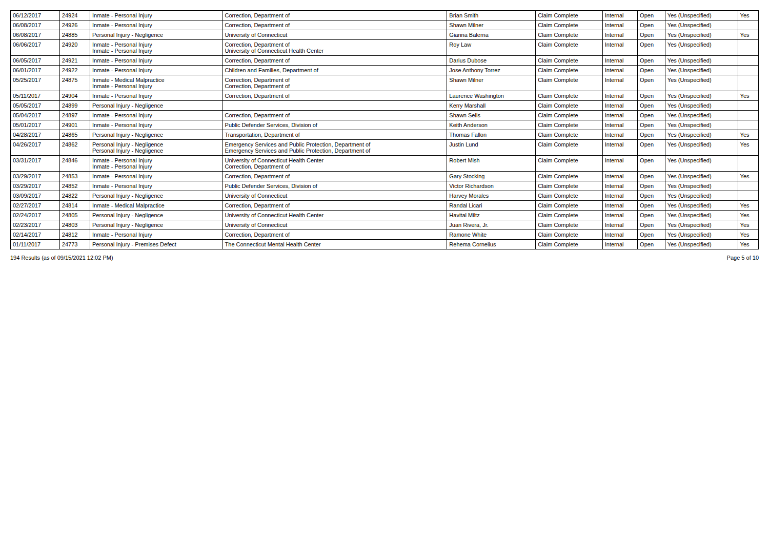| 06/12/2017 | 24924 | Inmate - Personal Injury | Correction, Department of | Brian Smith | Claim Complete | Internal | Open | Yes (Unspecified) | Yes |
| 06/08/2017 | 24926 | Inmate - Personal Injury | Correction, Department of | Shawn Milner | Claim Complete | Internal | Open | Yes (Unspecified) | |
| 06/08/2017 | 24885 | Personal Injury - Negligence | University of Connecticut | Gianna Balerna | Claim Complete | Internal | Open | Yes (Unspecified) | Yes |
| 06/06/2017 | 24920 | Inmate - Personal Injury Inmate - Personal Injury | Correction, Department of University of Connecticut Health Center | Roy Law | Claim Complete | Internal | Open | Yes (Unspecified) | |
| 06/05/2017 | 24921 | Inmate - Personal Injury | Correction, Department of | Darius Dubose | Claim Complete | Internal | Open | Yes (Unspecified) | |
| 06/01/2017 | 24922 | Inmate - Personal Injury | Children and Families, Department of | Jose Anthony Torrez | Claim Complete | Internal | Open | Yes (Unspecified) | |
| 05/25/2017 | 24875 | Inmate - Medical Malpractice Inmate - Personal Injury | Correction, Department of Correction, Department of | Shawn Milner | Claim Complete | Internal | Open | Yes (Unspecified) | |
| 05/11/2017 | 24904 | Inmate - Personal Injury | Correction, Department of | Laurence Washington | Claim Complete | Internal | Open | Yes (Unspecified) | Yes |
| 05/05/2017 | 24899 | Personal Injury - Negligence | | Kerry Marshall | Claim Complete | Internal | Open | Yes (Unspecified) | |
| 05/04/2017 | 24897 | Inmate - Personal Injury | Correction, Department of | Shawn Sells | Claim Complete | Internal | Open | Yes (Unspecified) | |
| 05/01/2017 | 24901 | Inmate - Personal Injury | Public Defender Services, Division of | Keith Anderson | Claim Complete | Internal | Open | Yes (Unspecified) | |
| 04/28/2017 | 24865 | Personal Injury - Negligence | Transportation, Department of | Thomas Fallon | Claim Complete | Internal | Open | Yes (Unspecified) | Yes |
| 04/26/2017 | 24862 | Personal Injury - Negligence Personal Injury - Negligence | Emergency Services and Public Protection, Department of Emergency Services and Public Protection, Department of | Justin Lund | Claim Complete | Internal | Open | Yes (Unspecified) | Yes |
| 03/31/2017 | 24846 | Inmate - Personal Injury Inmate - Personal Injury | University of Connecticut Health Center Correction, Department of | Robert Mish | Claim Complete | Internal | Open | Yes (Unspecified) | |
| 03/29/2017 | 24853 | Inmate - Personal Injury | Correction, Department of | Gary Stocking | Claim Complete | Internal | Open | Yes (Unspecified) | Yes |
| 03/29/2017 | 24852 | Inmate - Personal Injury | Public Defender Services, Division of | Victor Richardson | Claim Complete | Internal | Open | Yes (Unspecified) | |
| 03/09/2017 | 24822 | Personal Injury - Negligence | University of Connecticut | Harvey Morales | Claim Complete | Internal | Open | Yes (Unspecified) | |
| 02/27/2017 | 24814 | Inmate - Medical Malpractice | Correction, Department of | Randal Licari | Claim Complete | Internal | Open | Yes (Unspecified) | Yes |
| 02/24/2017 | 24805 | Personal Injury - Negligence | University of Connecticut Health Center | Havital Miltz | Claim Complete | Internal | Open | Yes (Unspecified) | Yes |
| 02/23/2017 | 24803 | Personal Injury - Negligence | University of Connecticut | Juan Rivera, Jr. | Claim Complete | Internal | Open | Yes (Unspecified) | Yes |
| 02/14/2017 | 24812 | Inmate - Personal Injury | Correction, Department of | Ramone White | Claim Complete | Internal | Open | Yes (Unspecified) | Yes |
| 01/11/2017 | 24773 | Personal Injury - Premises Defect | The Connecticut Mental Health Center | Rehema Cornelius | Claim Complete | Internal | Open | Yes (Unspecified) | Yes |
194 Results (as of 09/15/2021 12:02 PM) Page 5 of 10